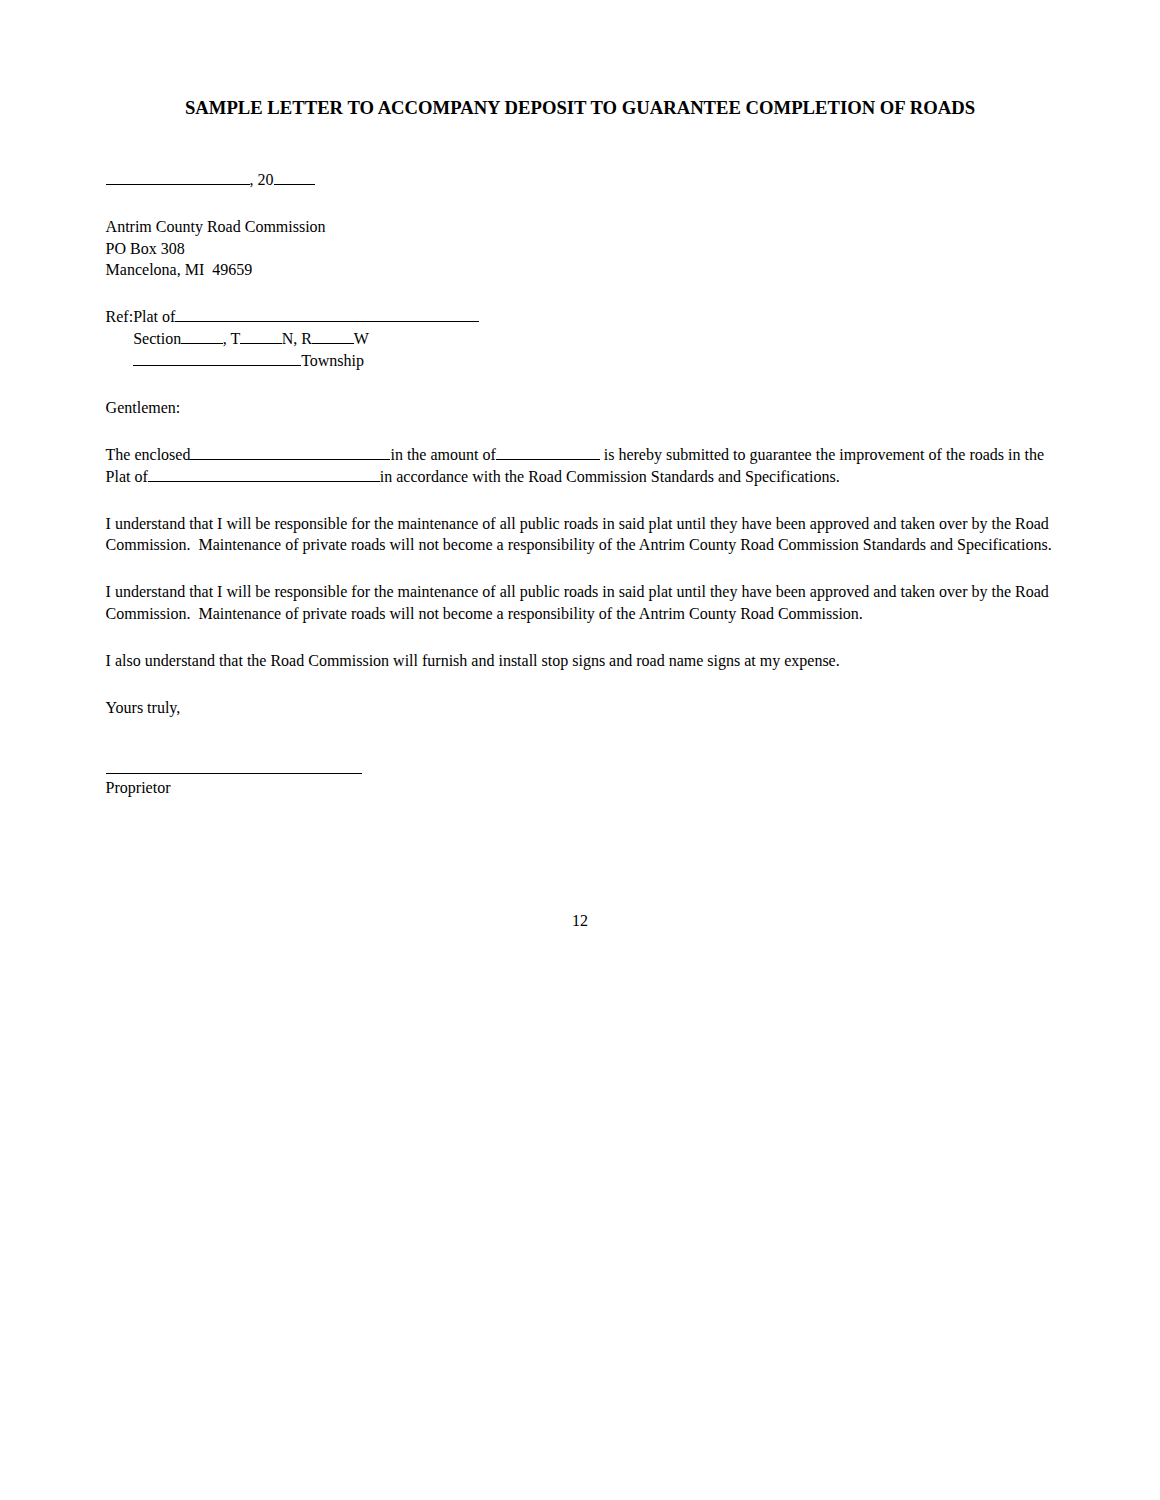Sample Letter to Accompany Deposit to Guarantee Completion of Roads
, 20
Antrim County Road Commission
PO Box 308
Mancelona, MI 49659
| Ref: | Plat of |
| | Section , T N, R W |
| | Township |
Gentlemen:
The enclosed in the amount of is hereby submitted to guarantee the improvement of the roads in the Plat of in accordance with the Road Commission Standards and Specifications.
I understand that I will be responsible for the maintenance of all public roads in said plat until they have been approved and taken over by the Road Commission. Maintenance of private roads will not become a responsibility of the Antrim County Road Commission Standards and Specifications.
I understand that I will be responsible for the maintenance of all public roads in said plat until they have been approved and taken over by the Road Commission. Maintenance of private roads will not become a responsibility of the Antrim County Road Commission.
I also understand that the Road Commission will furnish and install stop signs and road name signs at my expense.
Yours truly,
Proprietor
12